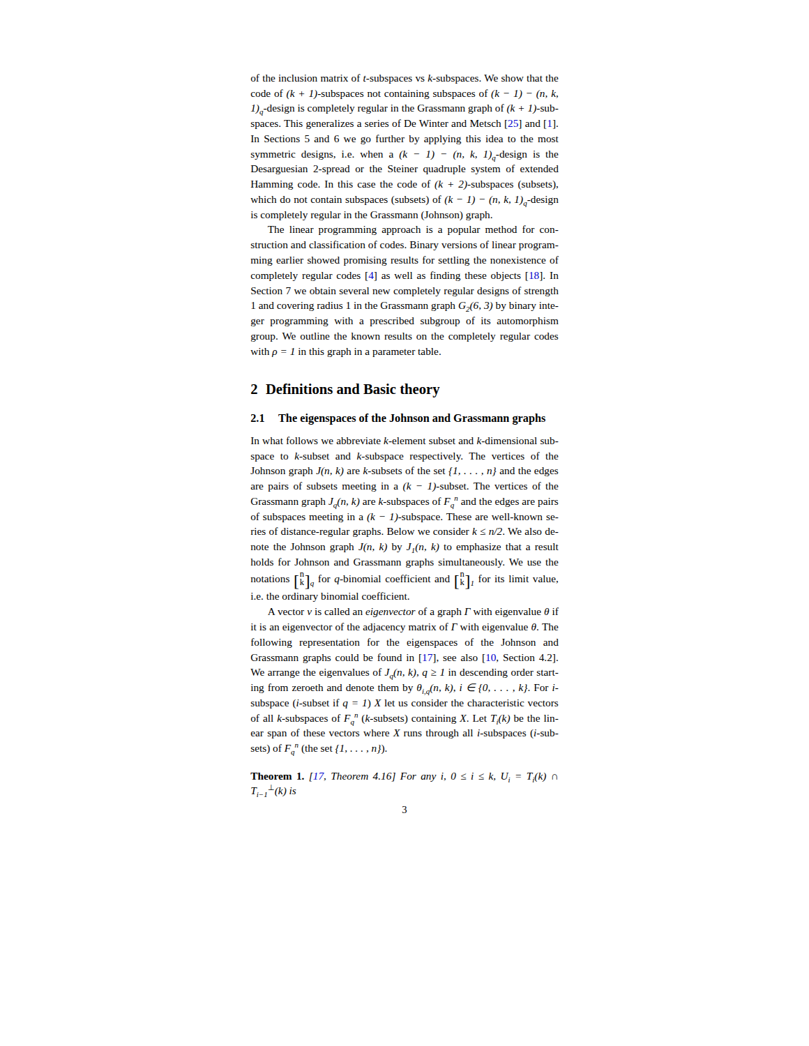of the inclusion matrix of t-subspaces vs k-subspaces. We show that the code of (k + 1)-subspaces not containing subspaces of (k − 1) − (n, k, 1)q-design is completely regular in the Grassmann graph of (k + 1)-subspaces. This generalizes a series of De Winter and Metsch [25] and [1]. In Sections 5 and 6 we go further by applying this idea to the most symmetric designs, i.e. when a (k − 1) − (n, k, 1)q-design is the Desarguesian 2-spread or the Steiner quadruple system of extended Hamming code. In this case the code of (k + 2)-subspaces (subsets), which do not contain subspaces (subsets) of (k − 1) − (n, k, 1)q-design is completely regular in the Grassmann (Johnson) graph.
The linear programming approach is a popular method for construction and classification of codes. Binary versions of linear programming earlier showed promising results for settling the nonexistence of completely regular codes [4] as well as finding these objects [18]. In Section 7 we obtain several new completely regular designs of strength 1 and covering radius 1 in the Grassmann graph G2(6, 3) by binary integer programming with a prescribed subgroup of its automorphism group. We outline the known results on the completely regular codes with ρ = 1 in this graph in a parameter table.
2 Definitions and Basic theory
2.1 The eigenspaces of the Johnson and Grassmann graphs
In what follows we abbreviate k-element subset and k-dimensional subspace to k-subset and k-subspace respectively. The vertices of the Johnson graph J(n, k) are k-subsets of the set {1, . . . , n} and the edges are pairs of subsets meeting in a (k − 1)-subset. The vertices of the Grassmann graph Jq(n, k) are k-subspaces of Fqn and the edges are pairs of subspaces meeting in a (k − 1)-subspace. These are well-known series of distance-regular graphs. Below we consider k ≤ n/2. We also denote the Johnson graph J(n, k) by J1(n, k) to emphasize that a result holds for Johnson and Grassmann graphs simultaneously. We use the notations [nk] q for q-binomial coefficient and [nk] 1 for its limit value, i.e. the ordinary binomial coefficient.
A vector v is called an eigenvector of a graph Γ with eigenvalue θ if it is an eigenvector of the adjacency matrix of Γ with eigenvalue θ. The following representation for the eigenspaces of the Johnson and Grassmann graphs could be found in [17], see also [10, Section 4.2]. We arrange the eigenvalues of Jq(n, k), q ≥ 1 in descending order starting from zeroeth and denote them by θi,q(n, k), i ∈ {0, . . . , k}. For i-subspace (i-subset if q = 1) X let us consider the characteristic vectors of all k-subspaces of Fqn (k-subsets) containing X. Let Ti(k) be the linear span of these vectors where X runs through all i-subspaces (i-subsets) of Fqn (the set {1, . . . , n}).
Theorem 1. [17, Theorem 4.16] For any i, 0 ≤ i ≤ k, Ui = Ti(k) ∩ Ti−1⊥(k) is
3